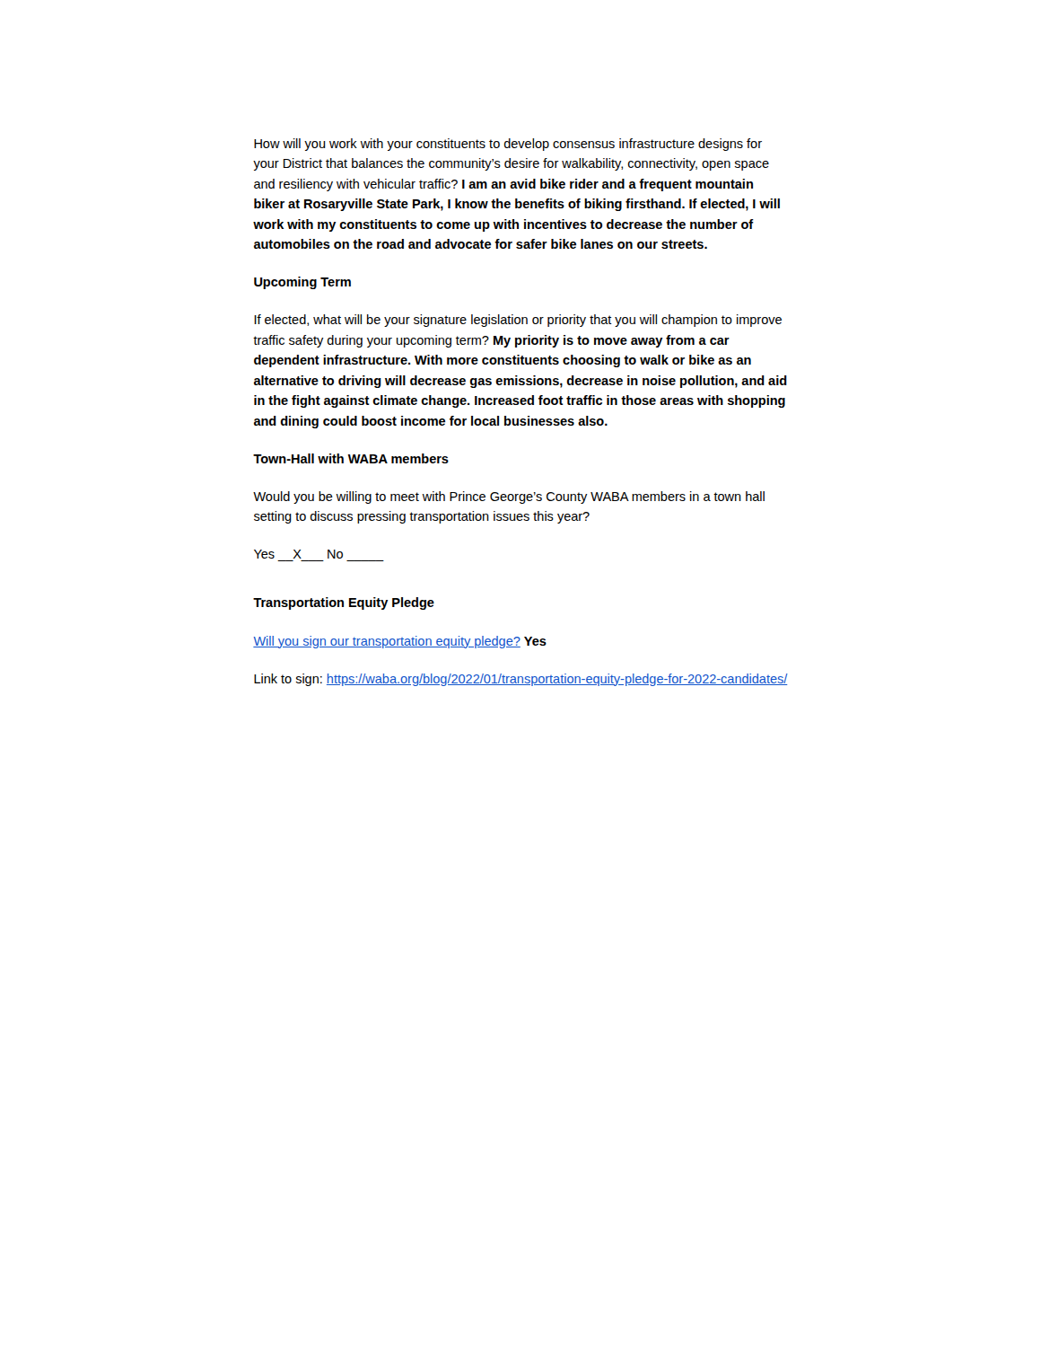How will you work with your constituents to develop consensus infrastructure designs for your District that balances the community’s desire for walkability, connectivity, open space and resiliency with vehicular traffic? I am an avid bike rider and a frequent mountain biker at Rosaryville State Park, I know the benefits of biking firsthand. If elected, I will work with my constituents to come up with incentives to decrease the number of automobiles on the road and advocate for safer bike lanes on our streets.
Upcoming Term
If elected, what will be your signature legislation or priority that you will champion to improve traffic safety during your upcoming term? My priority is to move away from a car dependent infrastructure. With more constituents choosing to walk or bike as an alternative to driving will decrease gas emissions, decrease in noise pollution, and aid in the fight against climate change. Increased foot traffic in those areas with shopping and dining could boost income for local businesses also.
Town-Hall with WABA members
Would you be willing to meet with Prince George’s County WABA members in a town hall setting to discuss pressing transportation issues this year?
Yes __X___ No _____
Transportation Equity Pledge
Will you sign our transportation equity pledge? Yes
Link to sign: https://waba.org/blog/2022/01/transportation-equity-pledge-for-2022-candidates/